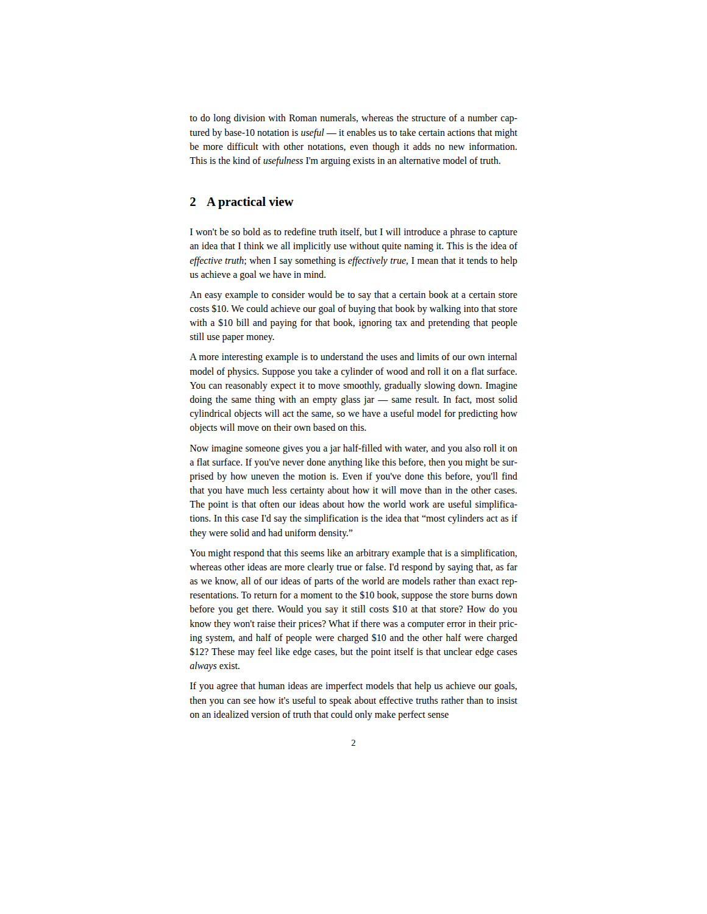to do long division with Roman numerals, whereas the structure of a number captured by base-10 notation is useful — it enables us to take certain actions that might be more difficult with other notations, even though it adds no new information. This is the kind of usefulness I'm arguing exists in an alternative model of truth.
2 A practical view
I won't be so bold as to redefine truth itself, but I will introduce a phrase to capture an idea that I think we all implicitly use without quite naming it. This is the idea of effective truth; when I say something is effectively true, I mean that it tends to help us achieve a goal we have in mind.
An easy example to consider would be to say that a certain book at a certain store costs $10. We could achieve our goal of buying that book by walking into that store with a $10 bill and paying for that book, ignoring tax and pretending that people still use paper money.
A more interesting example is to understand the uses and limits of our own internal model of physics. Suppose you take a cylinder of wood and roll it on a flat surface. You can reasonably expect it to move smoothly, gradually slowing down. Imagine doing the same thing with an empty glass jar — same result. In fact, most solid cylindrical objects will act the same, so we have a useful model for predicting how objects will move on their own based on this.
Now imagine someone gives you a jar half-filled with water, and you also roll it on a flat surface. If you've never done anything like this before, then you might be surprised by how uneven the motion is. Even if you've done this before, you'll find that you have much less certainty about how it will move than in the other cases. The point is that often our ideas about how the world work are useful simplifications. In this case I'd say the simplification is the idea that “most cylinders act as if they were solid and had uniform density.”
You might respond that this seems like an arbitrary example that is a simplification, whereas other ideas are more clearly true or false. I'd respond by saying that, as far as we know, all of our ideas of parts of the world are models rather than exact representations. To return for a moment to the $10 book, suppose the store burns down before you get there. Would you say it still costs $10 at that store? How do you know they won't raise their prices? What if there was a computer error in their pricing system, and half of people were charged $10 and the other half were charged $12? These may feel like edge cases, but the point itself is that unclear edge cases always exist.
If you agree that human ideas are imperfect models that help us achieve our goals, then you can see how it's useful to speak about effective truths rather than to insist on an idealized version of truth that could only make perfect sense
2